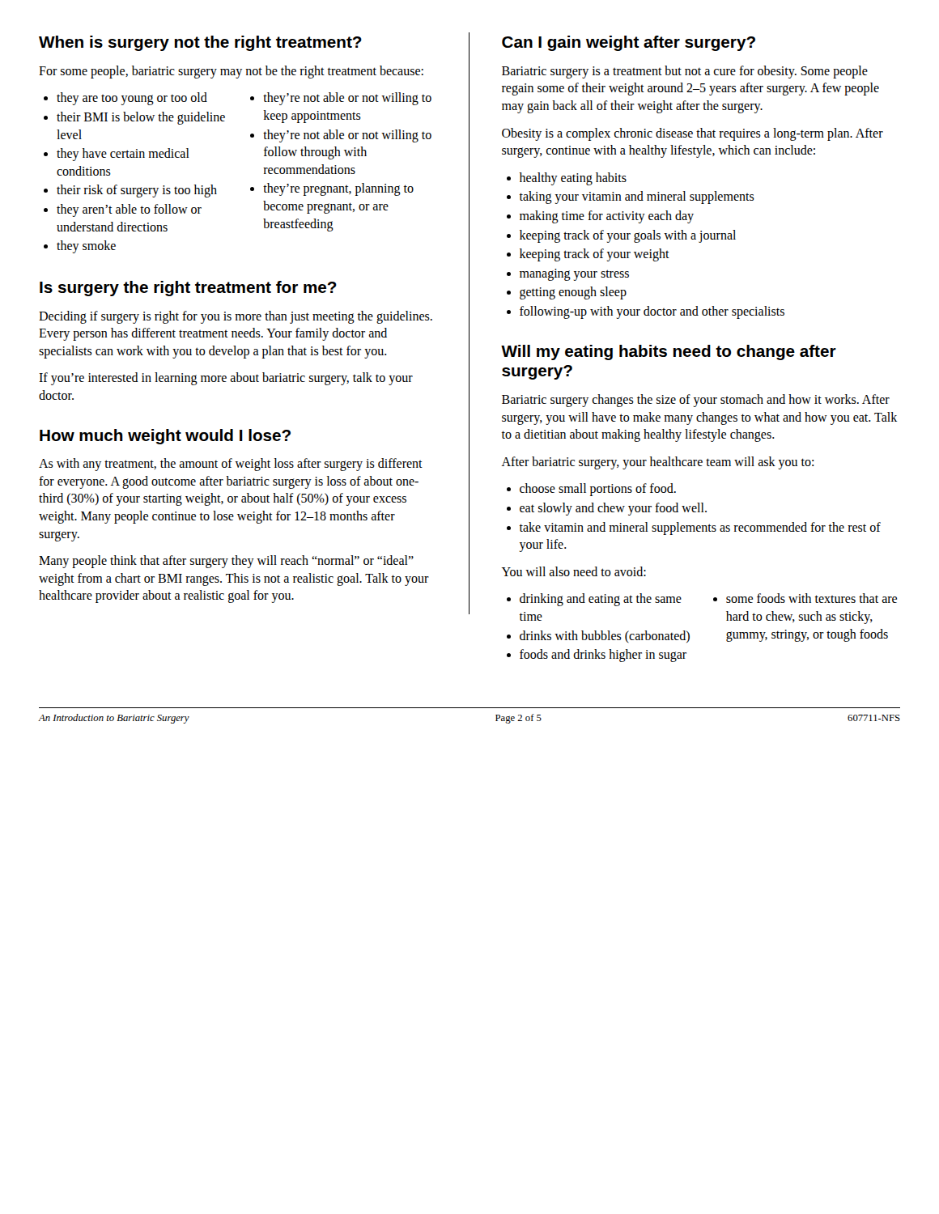When is surgery not the right treatment?
For some people, bariatric surgery may not be the right treatment because:
they are too young or too old
their BMI is below the guideline level
they have certain medical conditions
their risk of surgery is too high
they aren’t able to follow or understand directions
they smoke
they’re not able or not willing to keep appointments
they’re not able or not willing to follow through with recommendations
they’re pregnant, planning to become pregnant, or are breastfeeding
Is surgery the right treatment for me?
Deciding if surgery is right for you is more than just meeting the guidelines. Every person has different treatment needs. Your family doctor and specialists can work with you to develop a plan that is best for you.
If you’re interested in learning more about bariatric surgery, talk to your doctor.
How much weight would I lose?
As with any treatment, the amount of weight loss after surgery is different for everyone. A good outcome after bariatric surgery is loss of about one-third (30%) of your starting weight, or about half (50%) of your excess weight. Many people continue to lose weight for 12–18 months after surgery.
Many people think that after surgery they will reach “normal” or “ideal” weight from a chart or BMI ranges. This is not a realistic goal. Talk to your healthcare provider about a realistic goal for you.
Can I gain weight after surgery?
Bariatric surgery is a treatment but not a cure for obesity. Some people regain some of their weight around 2–5 years after surgery. A few people may gain back all of their weight after the surgery.
Obesity is a complex chronic disease that requires a long-term plan. After surgery, continue with a healthy lifestyle, which can include:
healthy eating habits
taking your vitamin and mineral supplements
making time for activity each day
keeping track of your goals with a journal
keeping track of your weight
managing your stress
getting enough sleep
following-up with your doctor and other specialists
Will my eating habits need to change after surgery?
Bariatric surgery changes the size of your stomach and how it works. After surgery, you will have to make many changes to what and how you eat. Talk to a dietitian about making healthy lifestyle changes.
After bariatric surgery, your healthcare team will ask you to:
choose small portions of food.
eat slowly and chew your food well.
take vitamin and mineral supplements as recommended for the rest of your life.
You will also need to avoid:
drinking and eating at the same time
drinks with bubbles (carbonated)
foods and drinks higher in sugar
some foods with textures that are hard to chew, such as sticky, gummy, stringy, or tough foods
An Introduction to Bariatric Surgery Page 2 of 5 607711-NFS